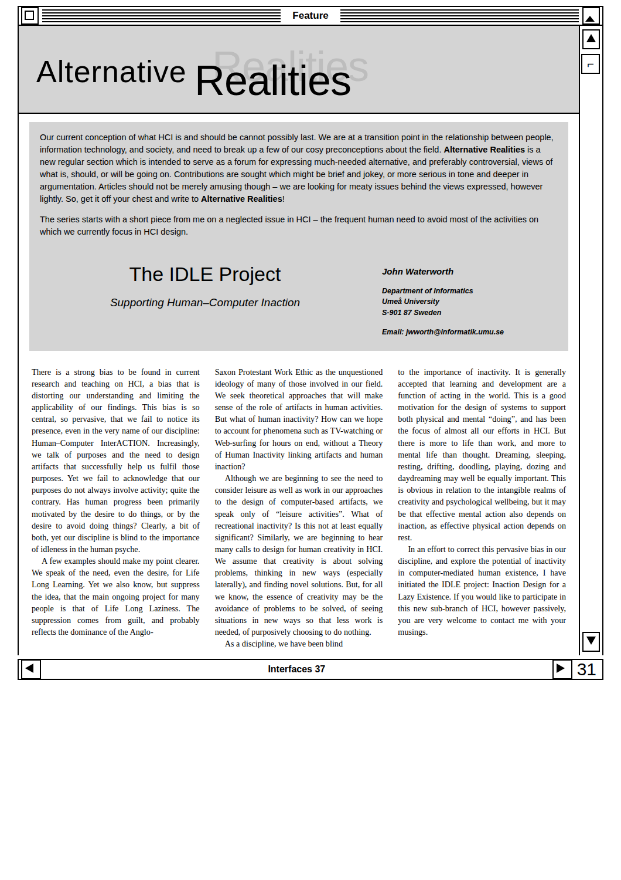Feature
⌐
Realities
Alternative
Realities
Our current conception of what HCI is and should be cannot possibly last. We are at a transition point in the relationship between people, information technology, and society, and need to break up a few of our cosy preconceptions about the field. Alternative Realities is a new regular section which is intended to serve as a forum for expressing much-needed alternative, and preferably controversial, views of what is, should, or will be going on. Contributions are sought which might be brief and jokey, or more serious in tone and deeper in argumentation. Articles should not be merely amusing though – we are looking for meaty issues behind the views expressed, however lightly. So, get it off your chest and write to Alternative Realities!
The series starts with a short piece from me on a neglected issue in HCI – the frequent human need to avoid most of the activities on which we currently focus in HCI design.
The IDLE Project
Supporting Human–Computer Inaction
John Waterworth
Department of Informatics
Umeå University
S-901 87 Sweden
Email: jwworth@informatik.umu.se
There is a strong bias to be found in current research and teaching on HCI, a bias that is distorting our understanding and limiting the applicability of our findings. This bias is so central, so pervasive, that we fail to notice its presence, even in the very name of our discipline: Human–Computer InterACTION. Increasingly, we talk of purposes and the need to design artifacts that successfully help us fulfil those purposes. Yet we fail to acknowledge that our purposes do not always involve activity; quite the contrary. Has human progress been primarily motivated by the desire to do things, or by the desire to avoid doing things? Clearly, a bit of both, yet our discipline is blind to the importance of idleness in the human psyche.
A few examples should make my point clearer. We speak of the need, even the desire, for Life Long Learning. Yet we also know, but suppress the idea, that the main ongoing project for many people is that of Life Long Laziness. The suppression comes from guilt, and probably reflects the dominance of the Anglo-
Saxon Protestant Work Ethic as the unquestioned ideology of many of those involved in our field. We seek theoretical approaches that will make sense of the role of artifacts in human activities. But what of human inactivity? How can we hope to account for phenomena such as TV-watching or Web-surfing for hours on end, without a Theory of Human Inactivity linking artifacts and human inaction?
Although we are beginning to see the need to consider leisure as well as work in our approaches to the design of computer-based artifacts, we speak only of “leisure activities”. What of recreational inactivity? Is this not at least equally significant? Similarly, we are beginning to hear many calls to design for human creativity in HCI. We assume that creativity is about solving problems, thinking in new ways (especially laterally), and finding novel solutions. But, for all we know, the essence of creativity may be the avoidance of problems to be solved, of seeing situations in new ways so that less work is needed, of purposively choosing to do nothing.
As a discipline, we have been blind
to the importance of inactivity. It is generally accepted that learning and development are a function of acting in the world. This is a good motivation for the design of systems to support both physical and mental “doing”, and has been the focus of almost all our efforts in HCI. But there is more to life than work, and more to mental life than thought. Dreaming, sleeping, resting, drifting, doodling, playing, dozing and daydreaming may well be equally important. This is obvious in relation to the intangible realms of creativity and psychological wellbeing, but it may be that effective mental action also depends on inaction, as effective physical action depends on rest.
In an effort to correct this pervasive bias in our discipline, and explore the potential of inactivity in computer-mediated human existence, I have initiated the IDLE project: Inaction Design for a Lazy Existence. If you would like to participate in this new sub-branch of HCI, however passively, you are very welcome to contact me with your musings.
Interfaces 37
31